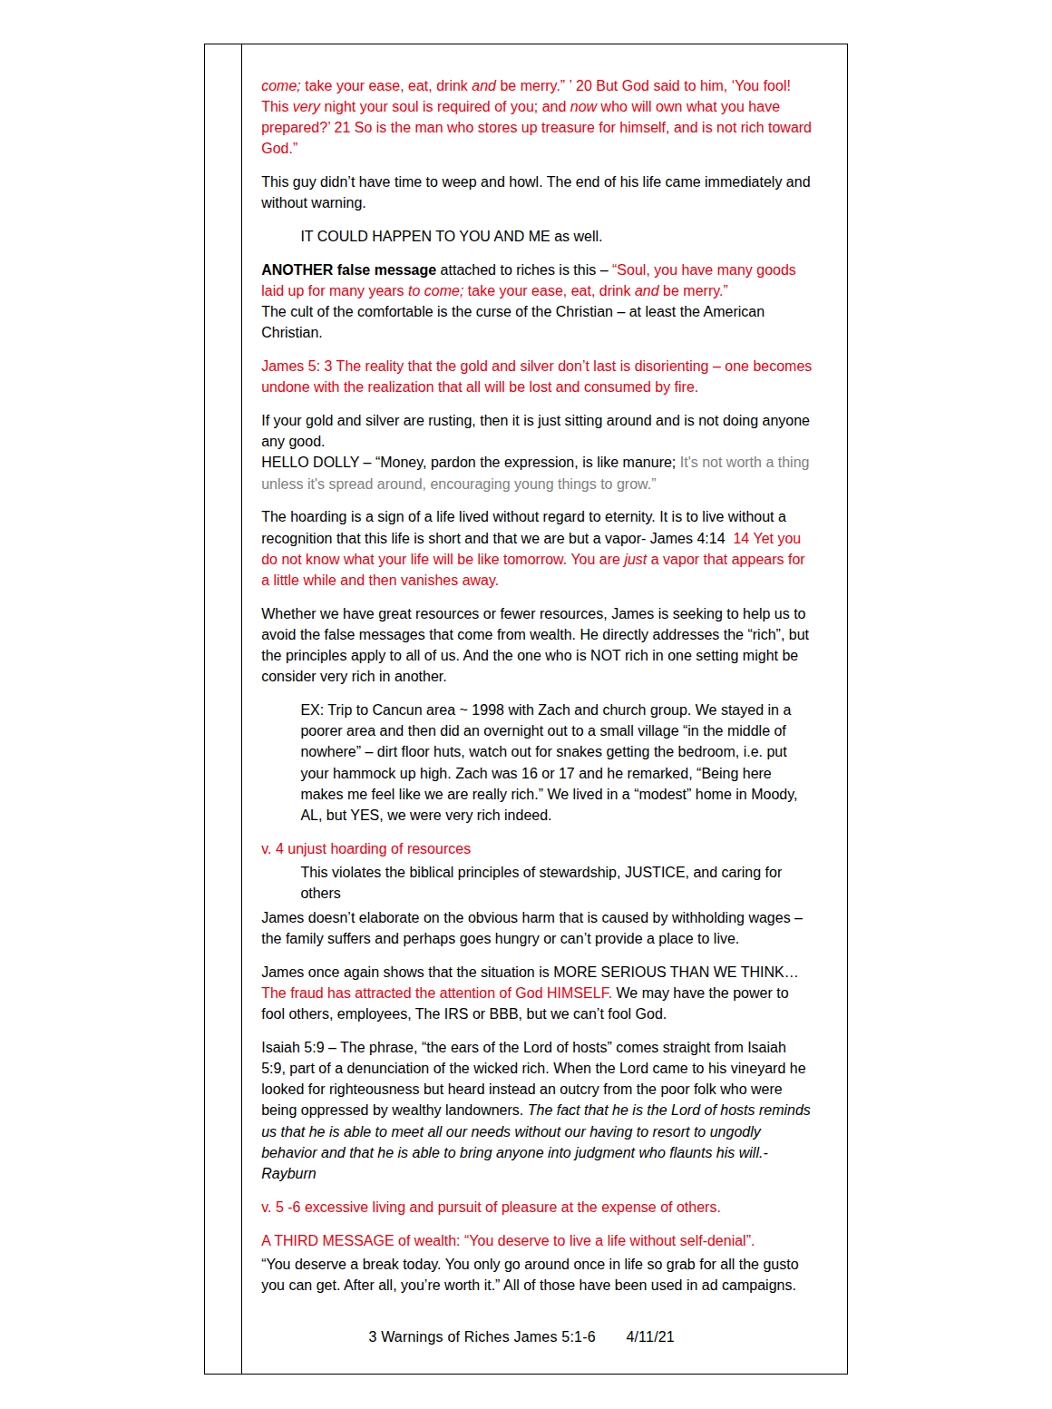come; take your ease, eat, drink and be merry.” ’ 20 But God said to him, ‘You fool! This very night your soul is required of you; and now who will own what you have prepared?’ 21 So is the man who stores up treasure for himself, and is not rich toward God.”
This guy didn’t have time to weep and howl. The end of his life came immediately and without warning.
IT COULD HAPPEN TO YOU AND ME as well.
ANOTHER false message attached to riches is this – “Soul, you have many goods laid up for many years to come; take your ease, eat, drink and be merry.”
The cult of the comfortable is the curse of the Christian – at least the American Christian.
James 5: 3 The reality that the gold and silver don’t last is disorienting – one becomes undone with the realization that all will be lost and consumed by fire.
If your gold and silver are rusting, then it is just sitting around and is not doing anyone any good.
HELLO DOLLY – “Money, pardon the expression, is like manure; It's not worth a thing unless it's spread around, encouraging young things to grow.”
The hoarding is a sign of a life lived without regard to eternity. It is to live without a recognition that this life is short and that we are but a vapor- James 4:14 14 Yet you do not know what your life will be like tomorrow. You are just a vapor that appears for a little while and then vanishes away.
Whether we have great resources or fewer resources, James is seeking to help us to avoid the false messages that come from wealth. He directly addresses the “rich”, but the principles apply to all of us. And the one who is NOT rich in one setting might be consider very rich in another.
EX: Trip to Cancun area ~ 1998 with Zach and church group. We stayed in a poorer area and then did an overnight out to a small village “in the middle of nowhere” – dirt floor huts, watch out for snakes getting the bedroom, i.e. put your hammock up high. Zach was 16 or 17 and he remarked, “Being here makes me feel like we are really rich.” We lived in a “modest” home in Moody, AL, but YES, we were very rich indeed.
v. 4 unjust hoarding of resources
This violates the biblical principles of stewardship, JUSTICE, and caring for others
James doesn’t elaborate on the obvious harm that is caused by withholding wages – the family suffers and perhaps goes hungry or can’t provide a place to live.
James once again shows that the situation is MORE SERIOUS THAN WE THINK…The fraud has attracted the attention of God HIMSELF. We may have the power to fool others, employees, The IRS or BBB, but we can’t fool God.
Isaiah 5:9 – The phrase, “the ears of the Lord of hosts” comes straight from Isaiah 5:9, part of a denunciation of the wicked rich. When the Lord came to his vineyard he looked for righteousness but heard instead an outcry from the poor folk who were being oppressed by wealthy landowners. The fact that he is the Lord of hosts reminds us that he is able to meet all our needs without our having to resort to ungodly behavior and that he is able to bring anyone into judgment who flaunts his will.- Rayburn
v. 5 -6 excessive living and pursuit of pleasure at the expense of others.
A THIRD MESSAGE of wealth: “You deserve to live a life without self-denial”.
“You deserve a break today. You only go around once in life so grab for all the gusto you can get. After all, you’re worth it.” All of those have been used in ad campaigns.
3 Warnings of Riches James 5:1-6 4/11/21